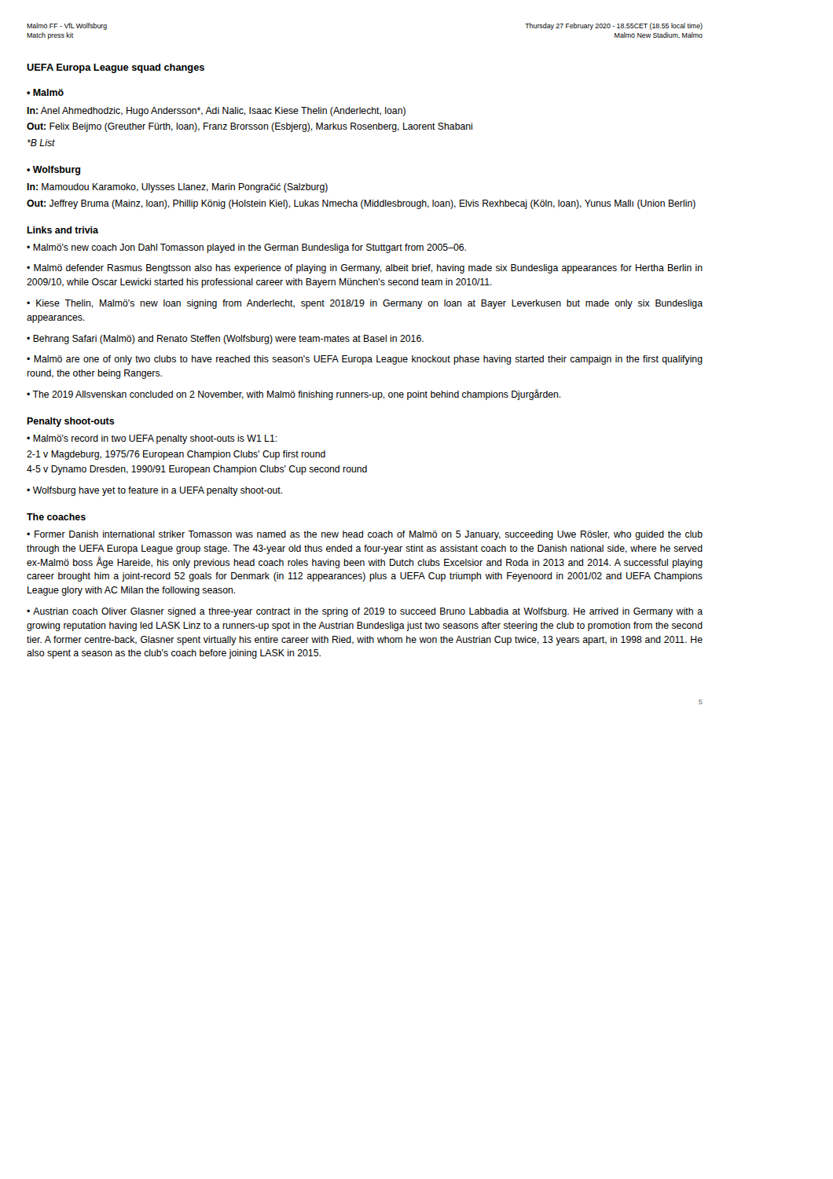Malmö FF - VfL Wolfsburg
Thursday 27 February 2020 - 18.55CET (18.55 local time)
Match press kit
Malmö New Stadium, Malmo
UEFA Europa League squad changes
• Malmö
In: Anel Ahmedhodzic, Hugo Andersson*, Adi Nalic, Isaac Kiese Thelin (Anderlecht, loan)
Out: Felix Beijmo (Greuther Fürth, loan), Franz Brorsson (Esbjerg), Markus Rosenberg, Laorent Shabani
*B List
• Wolfsburg
In: Mamoudou Karamoko, Ulysses Llanez, Marin Pongračić (Salzburg)
Out: Jeffrey Bruma (Mainz, loan), Phillip König (Holstein Kiel), Lukas Nmecha (Middlesbrough, loan), Elvis Rexhbecaj (Köln, loan), Yunus Mallı (Union Berlin)
Links and trivia
• Malmö's new coach Jon Dahl Tomasson played in the German Bundesliga for Stuttgart from 2005–06.
• Malmö defender Rasmus Bengtsson also has experience of playing in Germany, albeit brief, having made six Bundesliga appearances for Hertha Berlin in 2009/10, while Oscar Lewicki started his professional career with Bayern München's second team in 2010/11.
• Kiese Thelin, Malmö's new loan signing from Anderlecht, spent 2018/19 in Germany on loan at Bayer Leverkusen but made only six Bundesliga appearances.
• Behrang Safari (Malmö) and Renato Steffen (Wolfsburg) were team-mates at Basel in 2016.
• Malmö are one of only two clubs to have reached this season's UEFA Europa League knockout phase having started their campaign in the first qualifying round, the other being Rangers.
• The 2019 Allsvenskan concluded on 2 November, with Malmö finishing runners-up, one point behind champions Djurgården.
Penalty shoot-outs
• Malmö's record in two UEFA penalty shoot-outs is W1 L1:
2-1 v Magdeburg, 1975/76 European Champion Clubs' Cup first round
4-5 v Dynamo Dresden, 1990/91 European Champion Clubs' Cup second round
• Wolfsburg have yet to feature in a UEFA penalty shoot-out.
The coaches
• Former Danish international striker Tomasson was named as the new head coach of Malmö on 5 January, succeeding Uwe Rösler, who guided the club through the UEFA Europa League group stage. The 43-year old thus ended a four-year stint as assistant coach to the Danish national side, where he served ex-Malmö boss Åge Hareide, his only previous head coach roles having been with Dutch clubs Excelsior and Roda in 2013 and 2014. A successful playing career brought him a joint-record 52 goals for Denmark (in 112 appearances) plus a UEFA Cup triumph with Feyenoord in 2001/02 and UEFA Champions League glory with AC Milan the following season.
• Austrian coach Oliver Glasner signed a three-year contract in the spring of 2019 to succeed Bruno Labbadia at Wolfsburg. He arrived in Germany with a growing reputation having led LASK Linz to a runners-up spot in the Austrian Bundesliga just two seasons after steering the club to promotion from the second tier. A former centre-back, Glasner spent virtually his entire career with Ried, with whom he won the Austrian Cup twice, 13 years apart, in 1998 and 2011. He also spent a season as the club's coach before joining LASK in 2015.
5